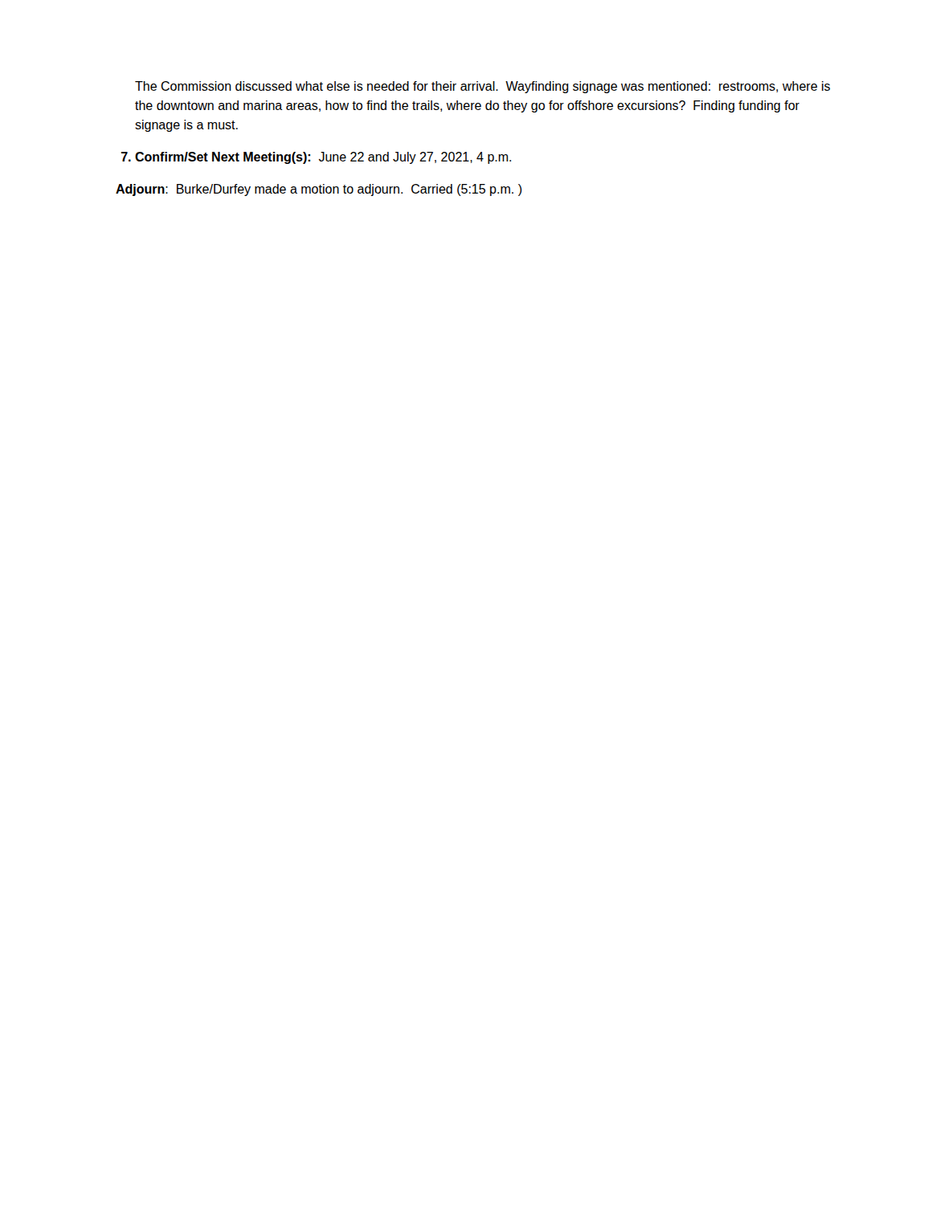The Commission discussed what else is needed for their arrival. Wayfinding signage was mentioned: restrooms, where is the downtown and marina areas, how to find the trails, where do they go for offshore excursions? Finding funding for signage is a must.
Confirm/Set Next Meeting(s): June 22 and July 27, 2021, 4 p.m.
Adjourn: Burke/Durfey made a motion to adjourn. Carried (5:15 p.m. )